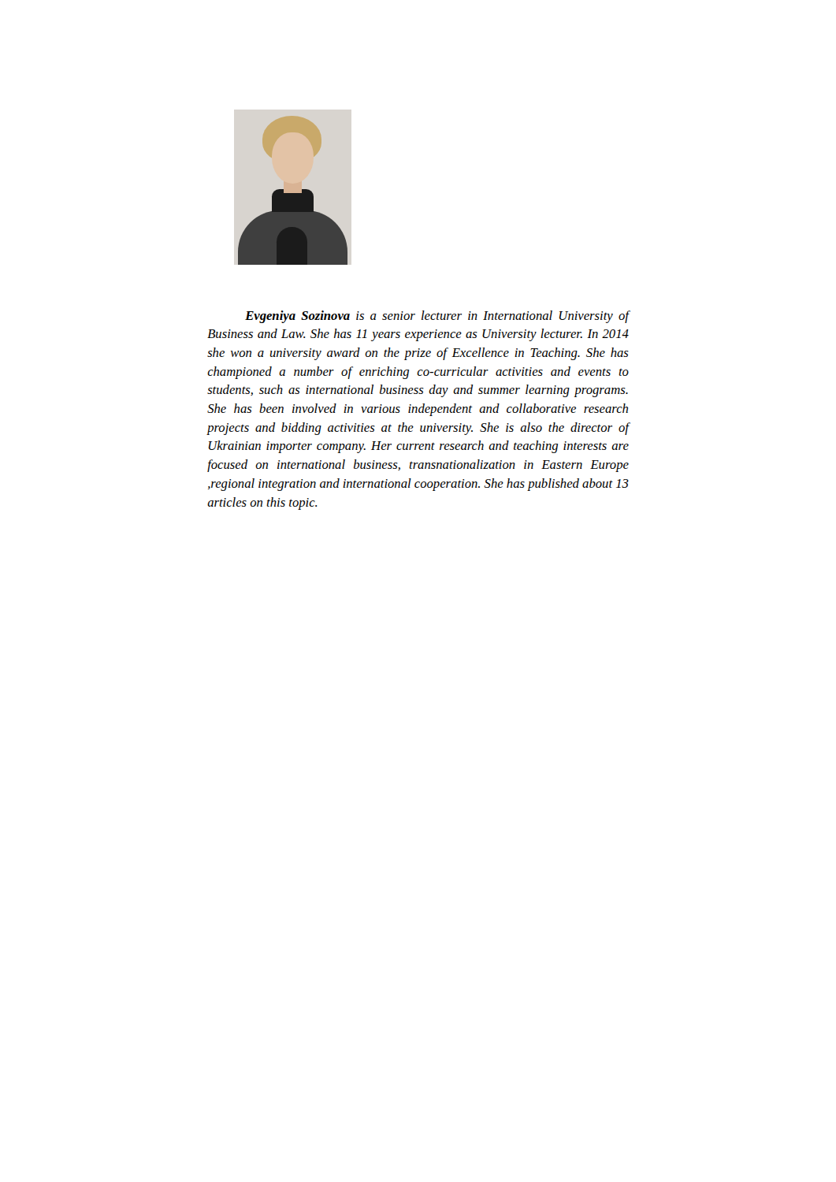Evgeniya Sozinova is a senior lecturer in International University of Business and Law. She has 11 years experience as University lecturer. In 2014 she won a university award on the prize of Excellence in Teaching. She has championed a number of enriching co-curricular activities and events to students, such as international business day and summer learning programs. She has been involved in various independent and collaborative research projects and bidding activities at the university. She is also the director of Ukrainian importer company. Her current research and teaching interests are focused on international business, transnationalization in Eastern Europe ,regional integration and international cooperation. She has published about 13 articles on this topic.